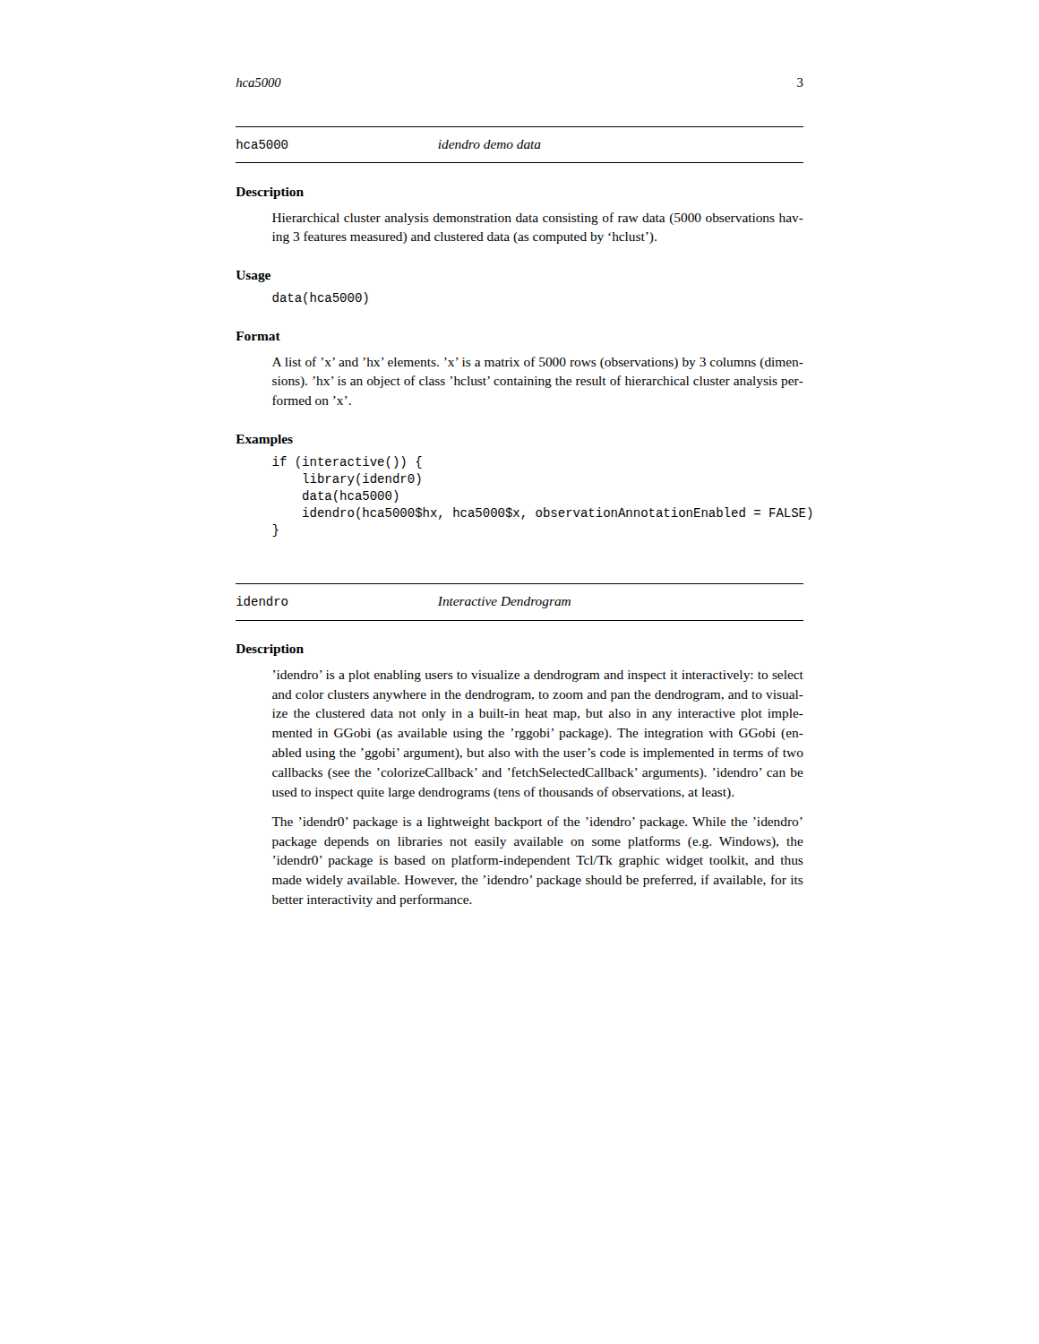hca5000 3
hca5000 idendro demo data
Description
Hierarchical cluster analysis demonstration data consisting of raw data (5000 observations having 3 features measured) and clustered data (as computed by ‘hclust’).
Usage
data(hca5000)
Format
A list of ’x’ and ’hx’ elements. ’x’ is a matrix of 5000 rows (observations) by 3 columns (dimensions). ’hx’ is an object of class ’hclust’ containing the result of hierarchical cluster analysis performed on ’x’.
Examples
if (interactive()) {
    library(idendr0)
    data(hca5000)
    idendro(hca5000$hx, hca5000$x, observationAnnotationEnabled = FALSE)
}
idendro Interactive Dendrogram
Description
’idendro’ is a plot enabling users to visualize a dendrogram and inspect it interactively: to select and color clusters anywhere in the dendrogram, to zoom and pan the dendrogram, and to visualize the clustered data not only in a built-in heat map, but also in any interactive plot implemented in GGobi (as available using the ’rggobi’ package). The integration with GGobi (enabled using the ’ggobi’ argument), but also with the user’s code is implemented in terms of two callbacks (see the ’colorizeCallback’ and ’fetchSelectedCallback’ arguments). ’idendro’ can be used to inspect quite large dendrograms (tens of thousands of observations, at least).
The ’idendr0’ package is a lightweight backport of the ’idendro’ package. While the ’idendro’ package depends on libraries not easily available on some platforms (e.g. Windows), the ’idendr0’ package is based on platform-independent Tcl/Tk graphic widget toolkit, and thus made widely available. However, the ’idendro’ package should be preferred, if available, for its better interactivity and performance.